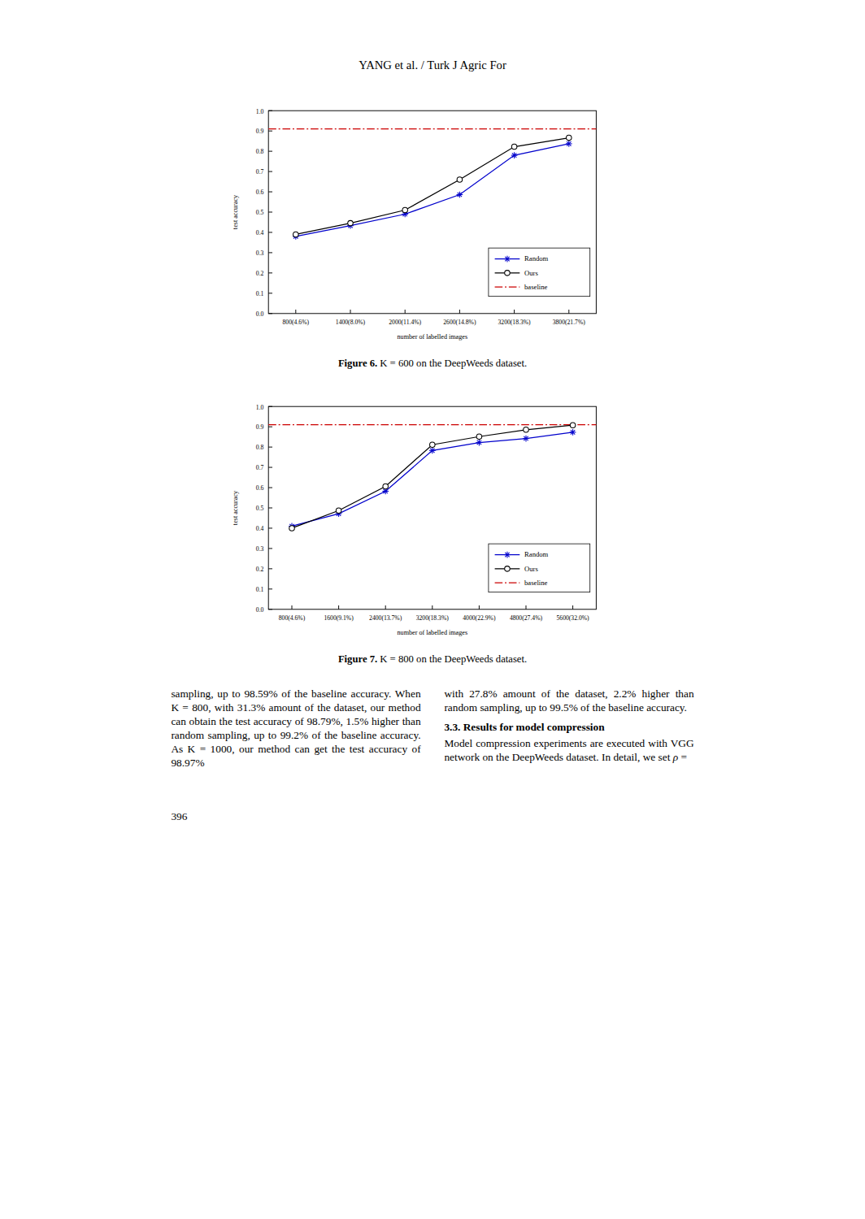YANG et al. / Turk J Agric For
0.0 0.1 0.2 0.3 0.4 0.5 0.6 0.7 0.8 0.9 1.0 800(4.6%) 1400(8.0%) 2000(11.4%) 2600(14.8%) 3200(18.3%) 3800(21.7%) number of labelled images test accuracy Random Ours baseline
Figure 6. K = 600 on the DeepWeeds dataset.
0.0 0.1 0.2 0.3 0.4 0.5 0.6 0.7 0.8 0.9 1.0 800(4.6%) 1600(9.1%) 2400(13.7%) 3200(18.3%) 4000(22.9%) 4800(27.4%) 5600(32.0%) number of labelled images test accuracy Random Ours baseline
Figure 7. K = 800 on the DeepWeeds dataset.
sampling, up to 98.59% of the baseline accuracy. When K = 800, with 31.3% amount of the dataset, our method can obtain the test accuracy of 98.79%, 1.5% higher than random sampling, up to 99.2% of the baseline accuracy. As K = 1000, our method can get the test accuracy of 98.97%
with 27.8% amount of the dataset, 2.2% higher than random sampling, up to 99.5% of the baseline accuracy.
3.3. Results for model compression
Model compression experiments are executed with VGG network on the DeepWeeds dataset. In detail, we set ρ =
396